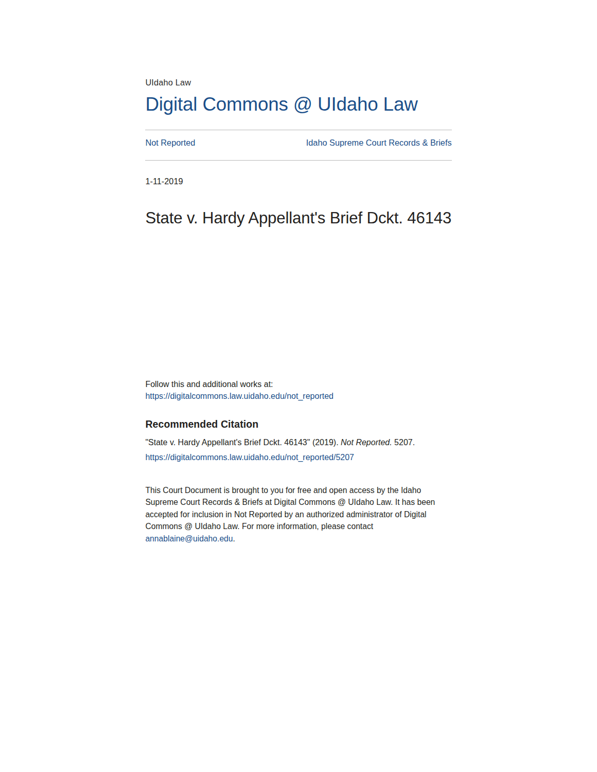UIdaho Law
Digital Commons @ UIdaho Law
Not Reported
Idaho Supreme Court Records & Briefs
1-11-2019
State v. Hardy Appellant's Brief Dckt. 46143
Follow this and additional works at: https://digitalcommons.law.uidaho.edu/not_reported
Recommended Citation
"State v. Hardy Appellant's Brief Dckt. 46143" (2019). Not Reported. 5207.
https://digitalcommons.law.uidaho.edu/not_reported/5207
This Court Document is brought to you for free and open access by the Idaho Supreme Court Records & Briefs at Digital Commons @ UIdaho Law. It has been accepted for inclusion in Not Reported by an authorized administrator of Digital Commons @ UIdaho Law. For more information, please contact annablaine@uidaho.edu.